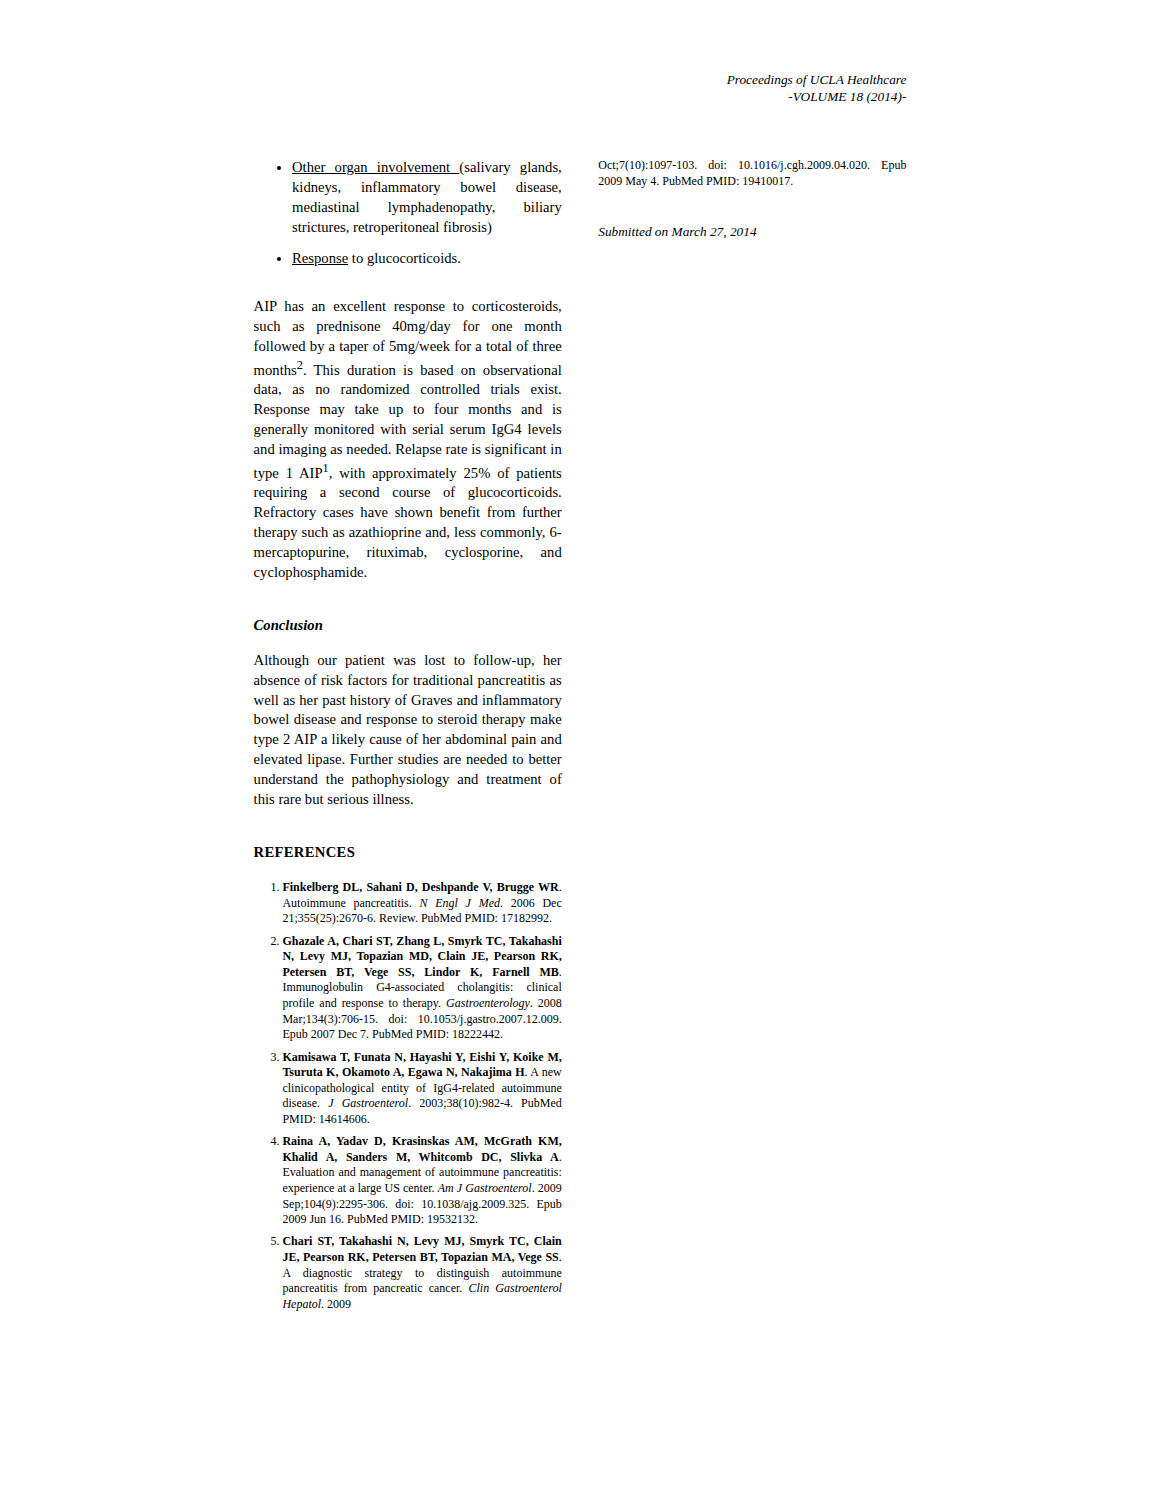Proceedings of UCLA Healthcare
-VOLUME 18 (2014)-
Other organ involvement (salivary glands, kidneys, inflammatory bowel disease, mediastinal lymphadenopathy, biliary strictures, retroperitoneal fibrosis)
Response to glucocorticoids.
AIP has an excellent response to corticosteroids, such as prednisone 40mg/day for one month followed by a taper of 5mg/week for a total of three months2. This duration is based on observational data, as no randomized controlled trials exist. Response may take up to four months and is generally monitored with serial serum IgG4 levels and imaging as needed. Relapse rate is significant in type 1 AIP1, with approximately 25% of patients requiring a second course of glucocorticoids. Refractory cases have shown benefit from further therapy such as azathioprine and, less commonly, 6-mercaptopurine, rituximab, cyclosporine, and cyclophosphamide.
Conclusion
Although our patient was lost to follow-up, her absence of risk factors for traditional pancreatitis as well as her past history of Graves and inflammatory bowel disease and response to steroid therapy make type 2 AIP a likely cause of her abdominal pain and elevated lipase. Further studies are needed to better understand the pathophysiology and treatment of this rare but serious illness.
REFERENCES
Finkelberg DL, Sahani D, Deshpande V, Brugge WR. Autoimmune pancreatitis. N Engl J Med. 2006 Dec 21;355(25):2670-6. Review. PubMed PMID: 17182992.
Ghazale A, Chari ST, Zhang L, Smyrk TC, Takahashi N, Levy MJ, Topazian MD, Clain JE, Pearson RK, Petersen BT, Vege SS, Lindor K, Farnell MB. Immunoglobulin G4-associated cholangitis: clinical profile and response to therapy. Gastroenterology. 2008 Mar;134(3):706-15. doi: 10.1053/j.gastro.2007.12.009. Epub 2007 Dec 7. PubMed PMID: 18222442.
Kamisawa T, Funata N, Hayashi Y, Eishi Y, Koike M, Tsuruta K, Okamoto A, Egawa N, Nakajima H. A new clinicopathological entity of IgG4-related autoimmune disease. J Gastroenterol. 2003;38(10):982-4. PubMed PMID: 14614606.
Raina A, Yadav D, Krasinskas AM, McGrath KM, Khalid A, Sanders M, Whitcomb DC, Slivka A. Evaluation and management of autoimmune pancreatitis: experience at a large US center. Am J Gastroenterol. 2009 Sep;104(9):2295-306. doi: 10.1038/ajg.2009.325. Epub 2009 Jun 16. PubMed PMID: 19532132.
Chari ST, Takahashi N, Levy MJ, Smyrk TC, Clain JE, Pearson RK, Petersen BT, Topazian MA, Vege SS. A diagnostic strategy to distinguish autoimmune pancreatitis from pancreatic cancer. Clin Gastroenterol Hepatol. 2009
Oct;7(10):1097-103. doi: 10.1016/j.cgh.2009.04.020. Epub 2009 May 4. PubMed PMID: 19410017.
Submitted on March 27, 2014